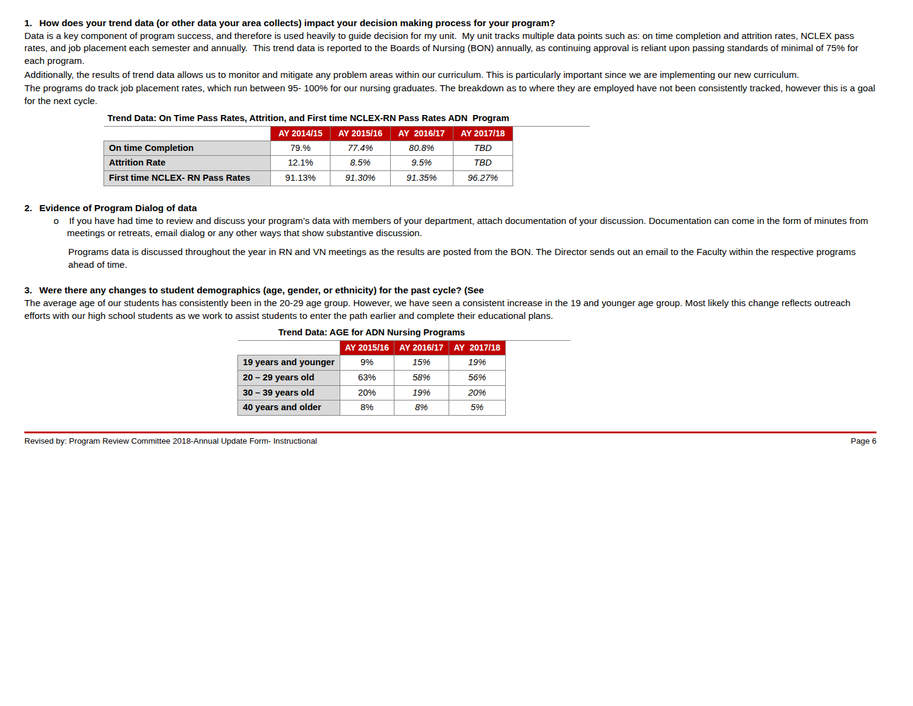1. How does your trend data (or other data your area collects) impact your decision making process for your program?
Data is a key component of program success, and therefore is used heavily to guide decision for my unit. My unit tracks multiple data points such as: on time completion and attrition rates, NCLEX pass rates, and job placement each semester and annually. This trend data is reported to the Boards of Nursing (BON) annually, as continuing approval is reliant upon passing standards of minimal of 75% for each program.
Additionally, the results of trend data allows us to monitor and mitigate any problem areas within our curriculum. This is particularly important since we are implementing our new curriculum.
The programs do track job placement rates, which run between 95- 100% for our nursing graduates. The breakdown as to where they are employed have not been consistently tracked, however this is a goal for the next cycle.
| Trend Data: On Time Pass Rates, Attrition, and First time NCLEX-RN Pass Rates ADN Program | |
| | AY 2014/15 | AY 2015/16 | AY 2016/17 | AY 2017/18 | |
| On time Completion | 79.% | 77.4% | 80.8% | TBD | |
| Attrition Rate | 12.1% | 8.5% | 9.5% | TBD | |
| First time NCLEX- RN Pass Rates | 91.13% | 91.30% | 91.35% | 96.27% | |
2. Evidence of Program Dialog of data
o If you have had time to review and discuss your program’s data with members of your department, attach documentation of your discussion. Documentation can come in the form of minutes from meetings or retreats, email dialog or any other ways that show substantive discussion.
Programs data is discussed throughout the year in RN and VN meetings as the results are posted from the BON. The Director sends out an email to the Faculty within the respective programs ahead of time.
3. Were there any changes to student demographics (age, gender, or ethnicity) for the past cycle? (See
The average age of our students has consistently been in the 20-29 age group. However, we have seen a consistent increase in the 19 and younger age group. Most likely this change reflects outreach efforts with our high school students as we work to assist students to enter the path earlier and complete their educational plans.
| Trend Data: AGE for ADN Nursing Programs | |
| | AY 2015/16 | AY 2016/17 | AY 2017/18 | |
| 19 years and younger | 9% | 15% | 19% | |
| 20 – 29 years old | 63% | 58% | 56% | |
| 30 – 39 years old | 20% | 19% | 20% | |
| 40 years and older | 8% | 8% | 5% | |
Revised by: Program Review Committee 2018-Annual Update Form- Instructional Page 6